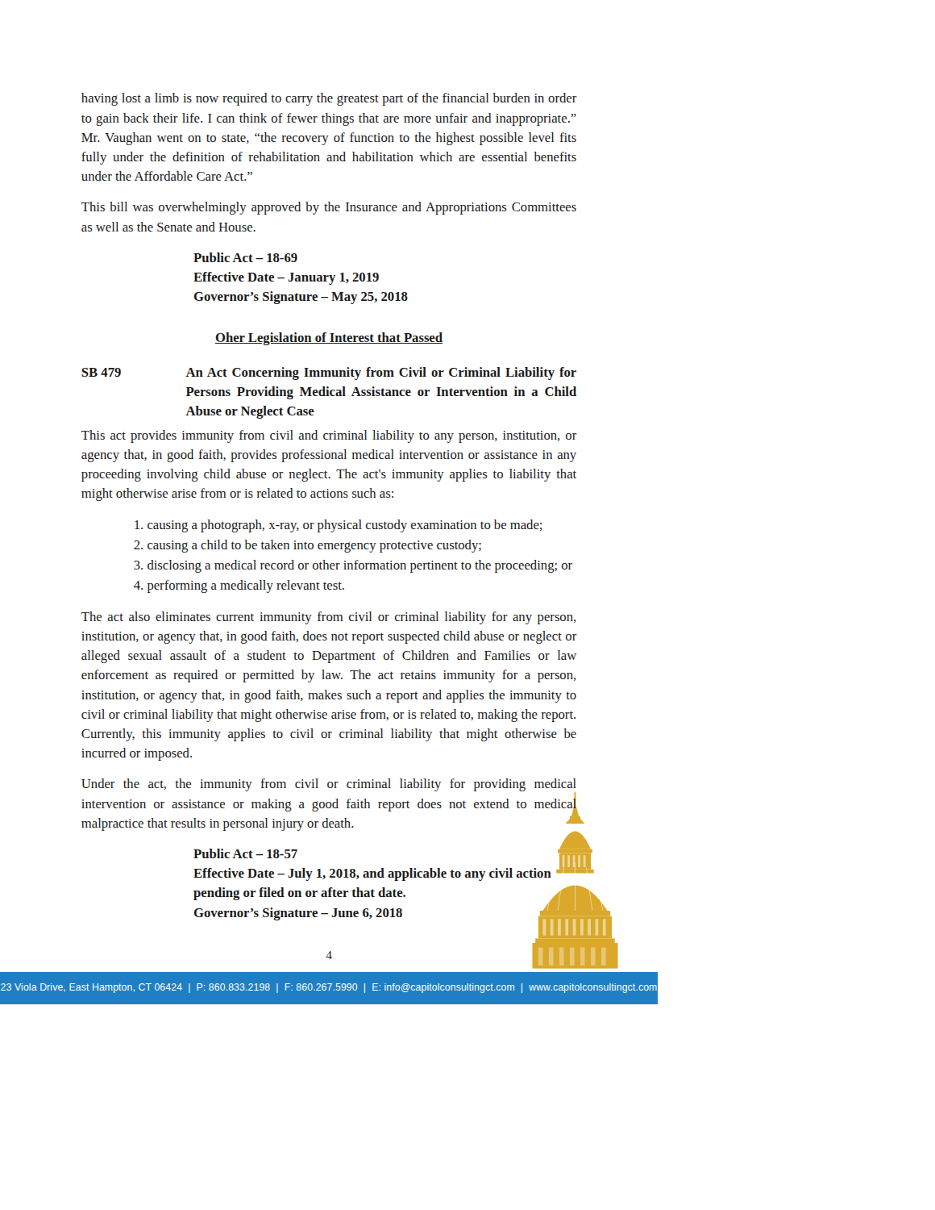having lost a limb is now required to carry the greatest part of the financial burden in order to gain back their life. I can think of fewer things that are more unfair and inappropriate.” Mr. Vaughan went on to state, “the recovery of function to the highest possible level fits fully under the definition of rehabilitation and habilitation which are essential benefits under the Affordable Care Act.”
This bill was overwhelmingly approved by the Insurance and Appropriations Committees as well as the Senate and House.
Public Act – 18-69
Effective Date – January 1, 2019
Governor’s Signature – May 25, 2018
Oher Legislation of Interest that Passed
SB 479
An Act Concerning Immunity from Civil or Criminal Liability for Persons Providing Medical Assistance or Intervention in a Child Abuse or Neglect Case
This act provides immunity from civil and criminal liability to any person, institution, or agency that, in good faith, provides professional medical intervention or assistance in any proceeding involving child abuse or neglect. The act's immunity applies to liability that might otherwise arise from or is related to actions such as:
causing a photograph, x-ray, or physical custody examination to be made;
causing a child to be taken into emergency protective custody;
disclosing a medical record or other information pertinent to the proceeding; or
performing a medically relevant test.
The act also eliminates current immunity from civil or criminal liability for any person, institution, or agency that, in good faith, does not report suspected child abuse or neglect or alleged sexual assault of a student to Department of Children and Families or law enforcement as required or permitted by law. The act retains immunity for a person, institution, or agency that, in good faith, makes such a report and applies the immunity to civil or criminal liability that might otherwise arise from, or is related to, making the report. Currently, this immunity applies to civil or criminal liability that might otherwise be incurred or imposed.
Under the act, the immunity from civil or criminal liability for providing medical intervention or assistance or making a good faith report does not extend to medical malpractice that results in personal injury or death.
Public Act – 18-57
Effective Date – July 1, 2018, and applicable to any civil action pending or filed on or after that date.
Governor’s Signature – June 6, 2018
4
23 Viola Drive, East Hampton, CT 06424 | P: 860.833.2198 | F: 860.267.5990 | E: info@capitolconsultingct.com | www.capitolconsultingct.com